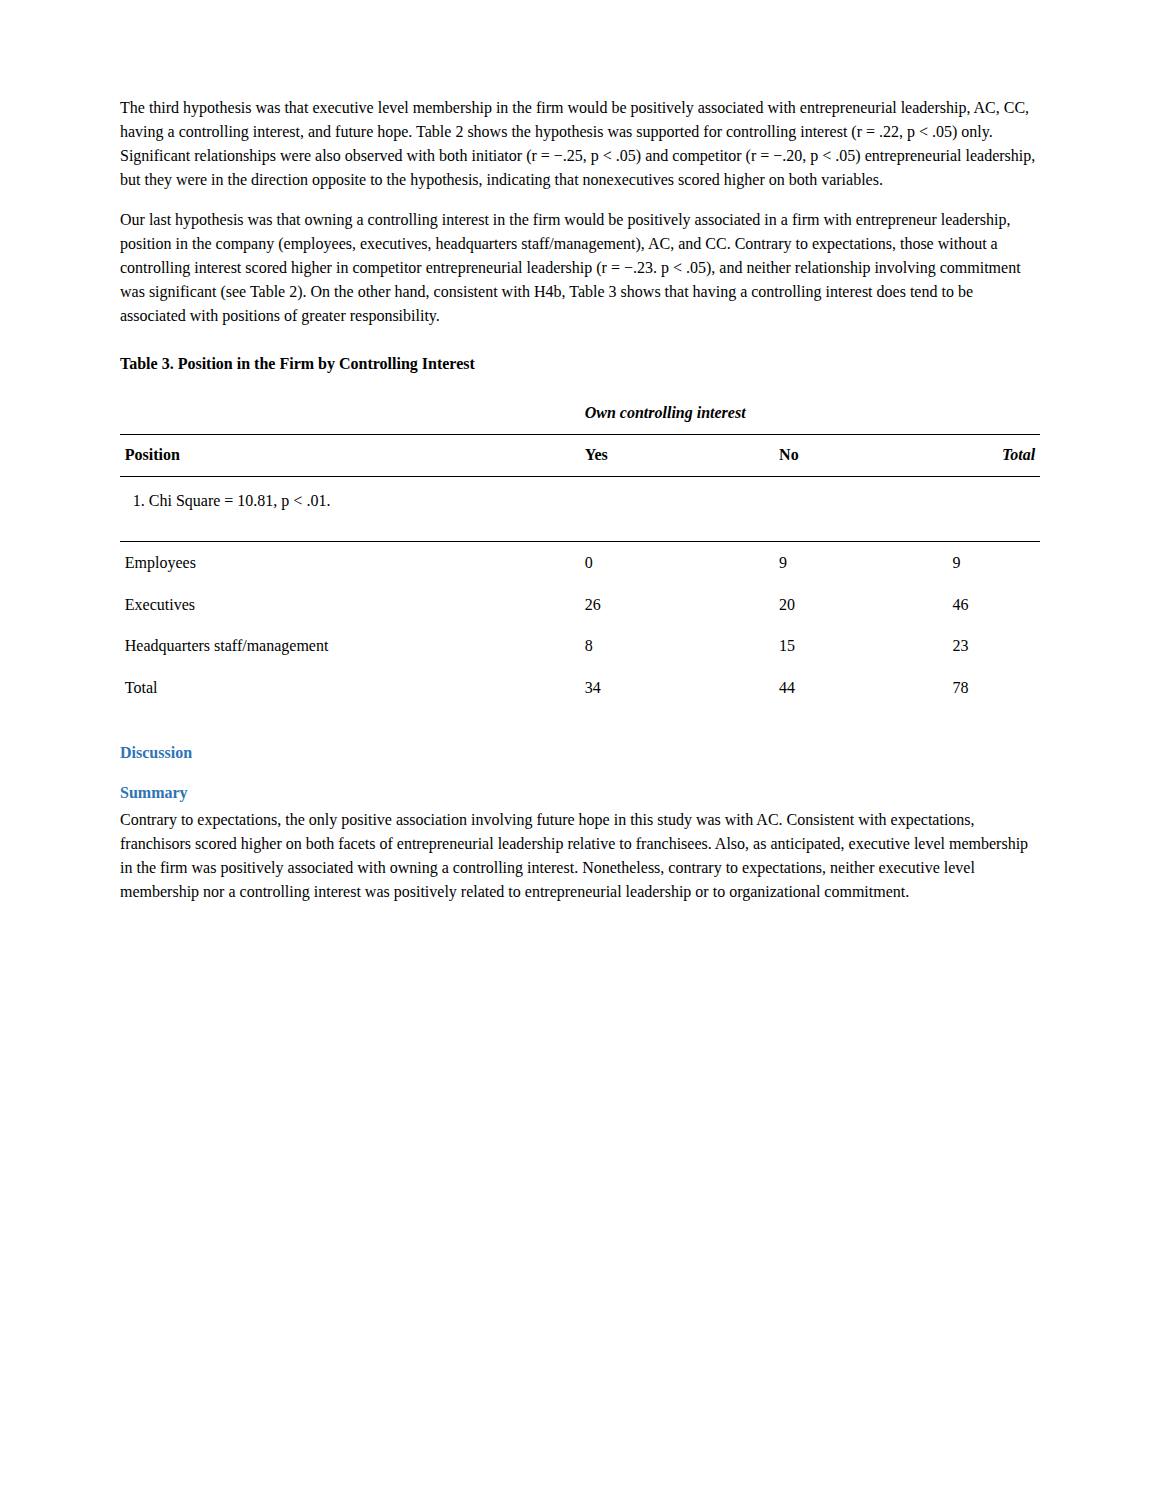The third hypothesis was that executive level membership in the firm would be positively associated with entrepreneurial leadership, AC, CC, having a controlling interest, and future hope. Table 2 shows the hypothesis was supported for controlling interest (r = .22, p < .05) only. Significant relationships were also observed with both initiator (r = −.25, p < .05) and competitor (r = −.20, p < .05) entrepreneurial leadership, but they were in the direction opposite to the hypothesis, indicating that nonexecutives scored higher on both variables.
Our last hypothesis was that owning a controlling interest in the firm would be positively associated in a firm with entrepreneur leadership, position in the company (employees, executives, headquarters staff/management), AC, and CC. Contrary to expectations, those without a controlling interest scored higher in competitor entrepreneurial leadership (r = −.23. p < .05), and neither relationship involving commitment was significant (see Table 2). On the other hand, consistent with H4b, Table 3 shows that having a controlling interest does tend to be associated with positions of greater responsibility.
Table 3. Position in the Firm by Controlling Interest
| | Own controlling interest | |
| --- | --- | --- |
| Position | Yes | No | Total |
| Chi Square = 10.81, p < .01. |
| Employees | 0 | 9 | 9 |
| Executives | 26 | 20 | 46 |
| Headquarters staff/management | 8 | 15 | 23 |
| Total | 34 | 44 | 78 |
Discussion
Summary
Contrary to expectations, the only positive association involving future hope in this study was with AC. Consistent with expectations, franchisors scored higher on both facets of entrepreneurial leadership relative to franchisees. Also, as anticipated, executive level membership in the firm was positively associated with owning a controlling interest. Nonetheless, contrary to expectations, neither executive level membership nor a controlling interest was positively related to entrepreneurial leadership or to organizational commitment.